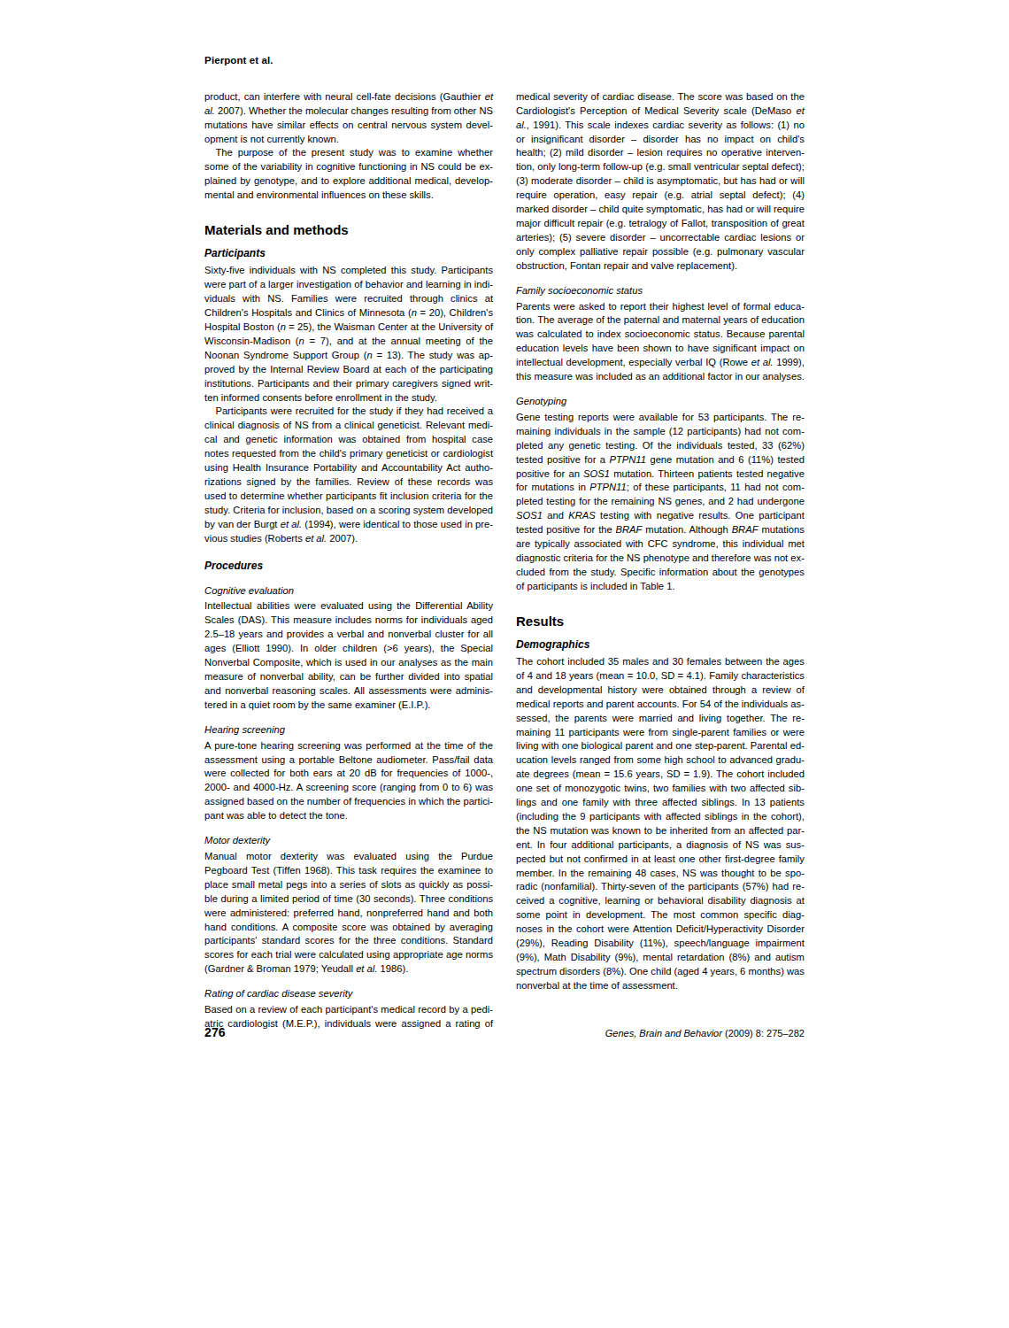Pierpont et al.
product, can interfere with neural cell-fate decisions (Gauthier et al. 2007). Whether the molecular changes resulting from other NS mutations have similar effects on central nervous system development is not currently known.
The purpose of the present study was to examine whether some of the variability in cognitive functioning in NS could be explained by genotype, and to explore additional medical, developmental and environmental influences on these skills.
Materials and methods
Participants
Sixty-five individuals with NS completed this study. Participants were part of a larger investigation of behavior and learning in individuals with NS. Families were recruited through clinics at Children's Hospitals and Clinics of Minnesota (n = 20), Children's Hospital Boston (n = 25), the Waisman Center at the University of Wisconsin-Madison (n = 7), and at the annual meeting of the Noonan Syndrome Support Group (n = 13). The study was approved by the Internal Review Board at each of the participating institutions. Participants and their primary caregivers signed written informed consents before enrollment in the study.
Participants were recruited for the study if they had received a clinical diagnosis of NS from a clinical geneticist. Relevant medical and genetic information was obtained from hospital case notes requested from the child's primary geneticist or cardiologist using Health Insurance Portability and Accountability Act authorizations signed by the families. Review of these records was used to determine whether participants fit inclusion criteria for the study. Criteria for inclusion, based on a scoring system developed by van der Burgt et al. (1994), were identical to those used in previous studies (Roberts et al. 2007).
Procedures
Cognitive evaluation
Intellectual abilities were evaluated using the Differential Ability Scales (DAS). This measure includes norms for individuals aged 2.5–18 years and provides a verbal and nonverbal cluster for all ages (Elliott 1990). In older children (>6 years), the Special Nonverbal Composite, which is used in our analyses as the main measure of nonverbal ability, can be further divided into spatial and nonverbal reasoning scales. All assessments were administered in a quiet room by the same examiner (E.I.P.).
Hearing screening
A pure-tone hearing screening was performed at the time of the assessment using a portable Beltone audiometer. Pass/fail data were collected for both ears at 20 dB for frequencies of 1000-, 2000- and 4000-Hz. A screening score (ranging from 0 to 6) was assigned based on the number of frequencies in which the participant was able to detect the tone.
Motor dexterity
Manual motor dexterity was evaluated using the Purdue Pegboard Test (Tiffen 1968). This task requires the examinee to place small metal pegs into a series of slots as quickly as possible during a limited period of time (30 seconds). Three conditions were administered: preferred hand, nonpreferred hand and both hand conditions. A composite score was obtained by averaging participants' standard scores for the three conditions. Standard scores for each trial were calculated using appropriate age norms (Gardner & Broman 1979; Yeudall et al. 1986).
Rating of cardiac disease severity
Based on a review of each participant's medical record by a pediatric cardiologist (M.E.P.), individuals were assigned a rating of medical severity of cardiac disease. The score was based on the Cardiologist's Perception of Medical Severity scale (DeMaso et al., 1991). This scale indexes cardiac severity as follows: (1) no or insignificant disorder – disorder has no impact on child's health; (2) mild disorder – lesion requires no operative intervention, only long-term follow-up (e.g. small ventricular septal defect); (3) moderate disorder – child is asymptomatic, but has had or will require operation, easy repair (e.g. atrial septal defect); (4) marked disorder – child quite symptomatic, has had or will require major difficult repair (e.g. tetralogy of Fallot, transposition of great arteries); (5) severe disorder – uncorrectable cardiac lesions or only complex palliative repair possible (e.g. pulmonary vascular obstruction, Fontan repair and valve replacement).
Family socioeconomic status
Parents were asked to report their highest level of formal education. The average of the paternal and maternal years of education was calculated to index socioeconomic status. Because parental education levels have been shown to have significant impact on intellectual development, especially verbal IQ (Rowe et al. 1999), this measure was included as an additional factor in our analyses.
Genotyping
Gene testing reports were available for 53 participants. The remaining individuals in the sample (12 participants) had not completed any genetic testing. Of the individuals tested, 33 (62%) tested positive for a PTPN11 gene mutation and 6 (11%) tested positive for an SOS1 mutation. Thirteen patients tested negative for mutations in PTPN11; of these participants, 11 had not completed testing for the remaining NS genes, and 2 had undergone SOS1 and KRAS testing with negative results. One participant tested positive for the BRAF mutation. Although BRAF mutations are typically associated with CFC syndrome, this individual met diagnostic criteria for the NS phenotype and therefore was not excluded from the study. Specific information about the genotypes of participants is included in Table 1.
Results
Demographics
The cohort included 35 males and 30 females between the ages of 4 and 18 years (mean = 10.0, SD = 4.1). Family characteristics and developmental history were obtained through a review of medical reports and parent accounts. For 54 of the individuals assessed, the parents were married and living together. The remaining 11 participants were from single-parent families or were living with one biological parent and one step-parent. Parental education levels ranged from some high school to advanced graduate degrees (mean = 15.6 years, SD = 1.9). The cohort included one set of monozygotic twins, two families with two affected siblings and one family with three affected siblings. In 13 patients (including the 9 participants with affected siblings in the cohort), the NS mutation was known to be inherited from an affected parent. In four additional participants, a diagnosis of NS was suspected but not confirmed in at least one other first-degree family member. In the remaining 48 cases, NS was thought to be sporadic (nonfamilial). Thirty-seven of the participants (57%) had received a cognitive, learning or behavioral disability diagnosis at some point in development. The most common specific diagnoses in the cohort were Attention Deficit/Hyperactivity Disorder (29%), Reading Disability (11%), speech/language impairment (9%), Math Disability (9%), mental retardation (8%) and autism spectrum disorders (8%). One child (aged 4 years, 6 months) was nonverbal at the time of assessment.
276
Genes, Brain and Behavior (2009) 8: 275–282